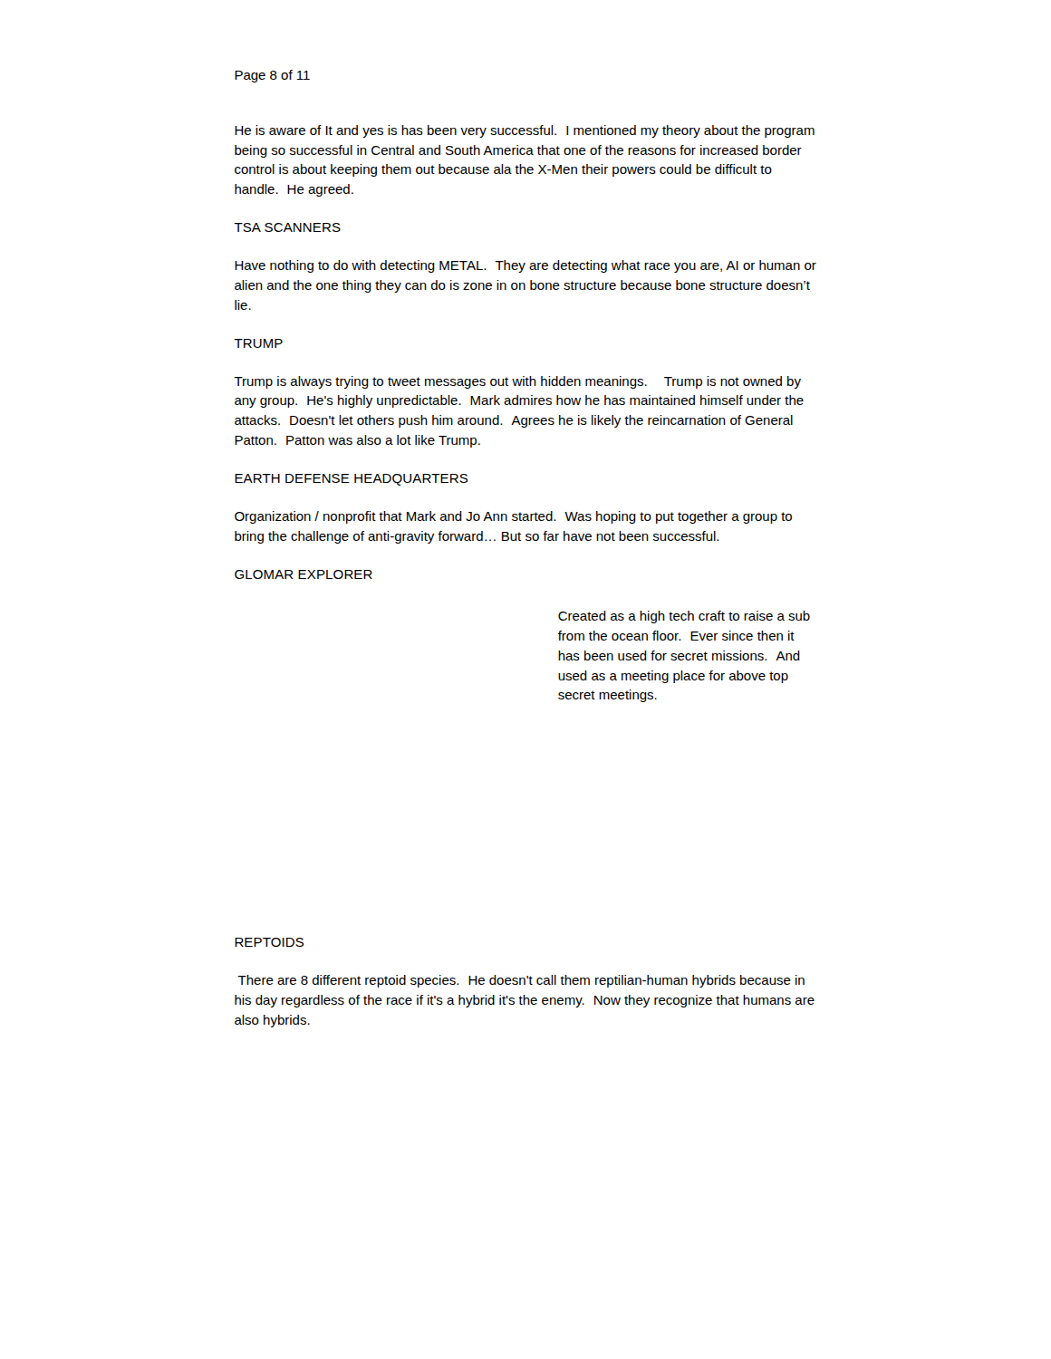Page 8 of 11
He is aware of It and yes is has been very successful. I mentioned my theory about the program being so successful in Central and South America that one of the reasons for increased border control is about keeping them out because ala the X-Men their powers could be difficult to handle. He agreed.
TSA SCANNERS
Have nothing to do with detecting METAL. They are detecting what race you are, AI or human or alien and the one thing they can do is zone in on bone structure because bone structure doesn’t lie.
TRUMP
Trump is always trying to tweet messages out with hidden meanings. Trump is not owned by any group. He's highly unpredictable. Mark admires how he has maintained himself under the attacks. Doesn't let others push him around. Agrees he is likely the reincarnation of General Patton. Patton was also a lot like Trump.
EARTH DEFENSE HEADQUARTERS
Organization / nonprofit that Mark and Jo Ann started. Was hoping to put together a group to bring the challenge of anti-gravity forward… But so far have not been successful.
GLOMAR EXPLORER
Created as a high tech craft to raise a sub from the ocean floor. Ever since then it has been used for secret missions. And used as a meeting place for above top secret meetings.
REPTOIDS
There are 8 different reptoid species. He doesn't call them reptilian-human hybrids because in his day regardless of the race if it's a hybrid it's the enemy. Now they recognize that humans are also hybrids.